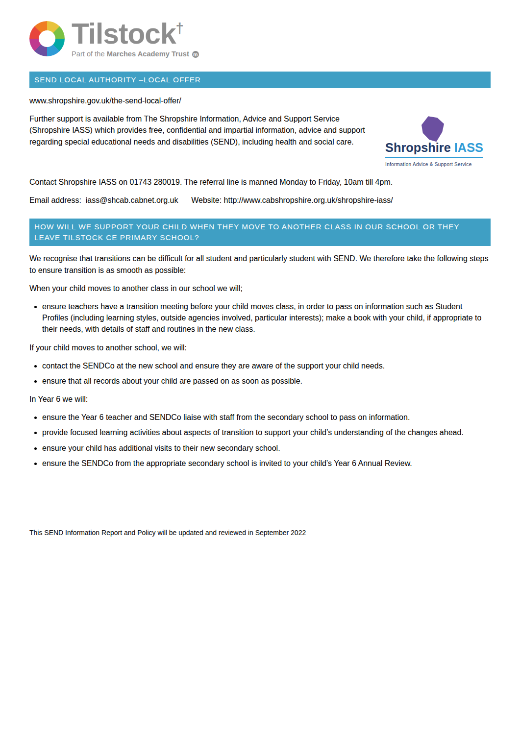Tilstock†
Part of the Marches Academy Trust m
SEND LOCAL AUTHORITY –LOCAL OFFER
www.shropshire.gov.uk/the-send-local-offer/
Further support is available from The Shropshire Information, Advice and Support Service (Shropshire IASS) which provides free, confidential and impartial information, advice and support regarding special educational needs and disabilities (SEND), including health and social care.
Shropshire IASS
Information Advice & Support Service
Contact Shropshire IASS on 01743 280019. The referral line is manned Monday to Friday, 10am till 4pm.
Email address: iass@shcab.cabnet.org.uk Website: http://www.cabshropshire.org.uk/shropshire-iass/
HOW WILL WE SUPPORT YOUR CHILD WHEN THEY MOVE TO ANOTHER CLASS IN OUR SCHOOL OR THEY LEAVE TILSTOCK CE PRIMARY SCHOOL?
We recognise that transitions can be difficult for all student and particularly student with SEND. We therefore take the following steps to ensure transition is as smooth as possible:
When your child moves to another class in our school we will;
ensure teachers have a transition meeting before your child moves class, in order to pass on information such as Student Profiles (including learning styles, outside agencies involved, particular interests); make a book with your child, if appropriate to their needs, with details of staff and routines in the new class.
If your child moves to another school, we will:
contact the SENDCo at the new school and ensure they are aware of the support your child needs.
ensure that all records about your child are passed on as soon as possible.
In Year 6 we will:
ensure the Year 6 teacher and SENDCo liaise with staff from the secondary school to pass on information.
provide focused learning activities about aspects of transition to support your child’s understanding of the changes ahead.
ensure your child has additional visits to their new secondary school.
ensure the SENDCo from the appropriate secondary school is invited to your child’s Year 6 Annual Review.
This SEND Information Report and Policy will be updated and reviewed in September 2022